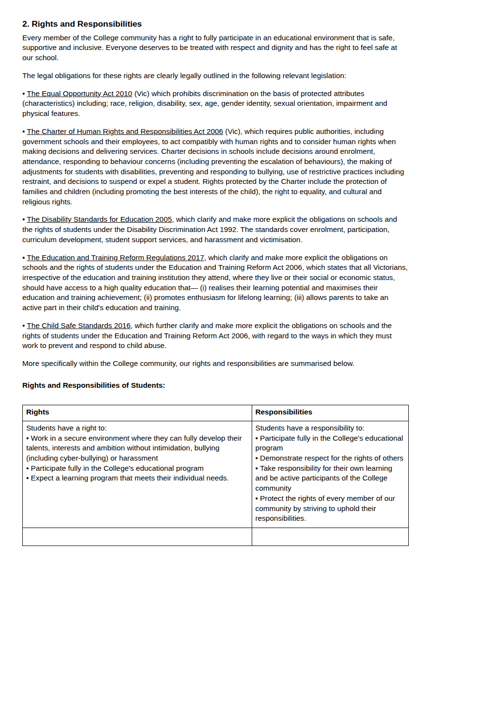2. Rights and Responsibilities
Every member of the College community has a right to fully participate in an educational environment that is safe, supportive and inclusive. Everyone deserves to be treated with respect and dignity and has the right to feel safe at our school.
The legal obligations for these rights are clearly legally outlined in the following relevant legislation:
• The Equal Opportunity Act 2010 (Vic) which prohibits discrimination on the basis of protected attributes (characteristics) including; race, religion, disability, sex, age, gender identity, sexual orientation, impairment and physical features.
• The Charter of Human Rights and Responsibilities Act 2006 (Vic), which requires public authorities, including government schools and their employees, to act compatibly with human rights and to consider human rights when making decisions and delivering services. Charter decisions in schools include decisions around enrolment, attendance, responding to behaviour concerns (including preventing the escalation of behaviours), the making of adjustments for students with disabilities, preventing and responding to bullying, use of restrictive practices including restraint, and decisions to suspend or expel a student. Rights protected by the Charter include the protection of families and children (including promoting the best interests of the child), the right to equality, and cultural and religious rights.
• The Disability Standards for Education 2005, which clarify and make more explicit the obligations on schools and the rights of students under the Disability Discrimination Act 1992. The standards cover enrolment, participation, curriculum development, student support services, and harassment and victimisation.
• The Education and Training Reform Regulations 2017, which clarify and make more explicit the obligations on schools and the rights of students under the Education and Training Reform Act 2006, which states that all Victorians, irrespective of the education and training institution they attend, where they live or their social or economic status, should have access to a high quality education that— (i) realises their learning potential and maximises their education and training achievement; (ii) promotes enthusiasm for lifelong learning; (iii) allows parents to take an active part in their child's education and training.
• The Child Safe Standards 2016, which further clarify and make more explicit the obligations on schools and the rights of students under the Education and Training Reform Act 2006, with regard to the ways in which they must work to prevent and respond to child abuse.
More specifically within the College community, our rights and responsibilities are summarised below.
Rights and Responsibilities of Students:
| Rights | Responsibilities |
| --- | --- |
| Students have a right to: Work in a secure environment where they can fully develop their talents, interests and ambition without intimidation, bullying (including cyber-bullying) or harassment Participate fully in the College's educational program Expect a learning program that meets their individual needs. | Students have a responsibility to: Participate fully in the College's educational program Demonstrate respect for the rights of others Take responsibility for their own learning and be active participants of the College community Protect the rights of every member of our community by striving to uphold their responsibilities. |